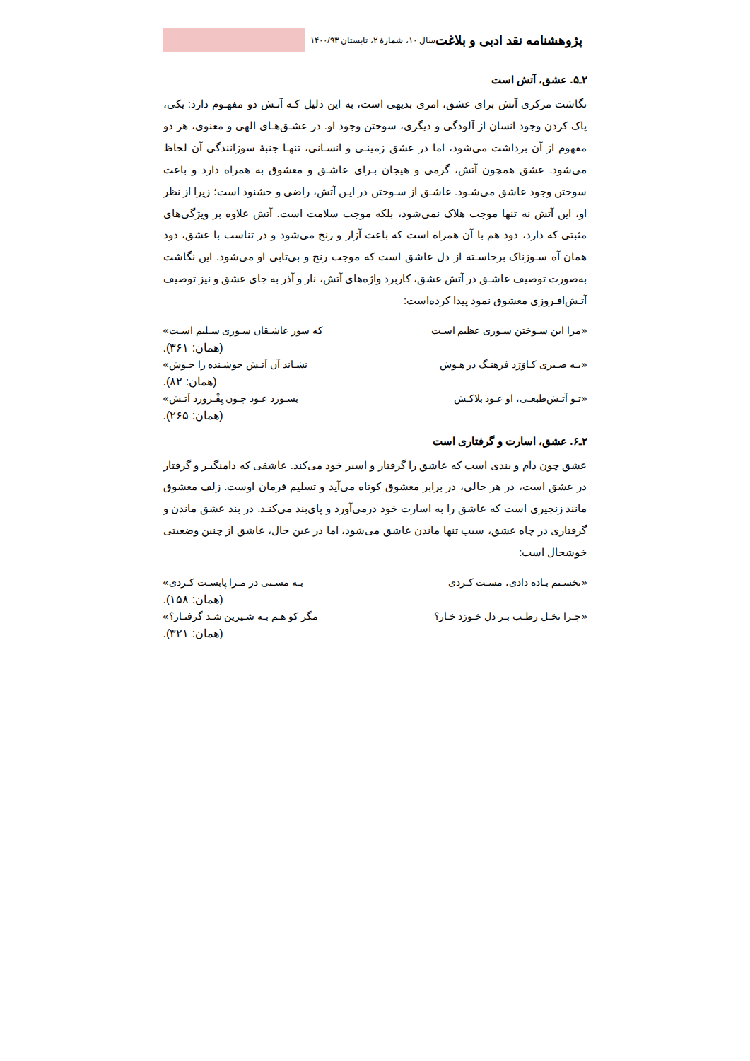پژوهشنامه نقد ادبی و بلاغت
سال ۱۰، شمارۀ ۲، تابستان ۱۴۰۰/۹۳
۲ـ۵. عشق، آتش است
نگاشت مرکزی آتش برای عشق، امری بدیهی است، به این دلیل کـه آتـش دو مفهـوم دارد: یکی، پاک کردن وجود انسان از آلودگی و دیگری، سوختن وجود او. در عشـق‌هـای الهی و معنوی، هر دو مفهوم از آن برداشت می‌شود، اما در عشق زمینـی و انسـانی، تنهـا جنبۀ سوزانندگی آن لحاظ می‌شود. عشق همچون آتش، گرمی و هیجان بـرای عاشـق و معشوق به همراه دارد و باعث سوختن وجود عاشق می‌شـود. عاشـق از سـوختن در ایـن آتش، راضی و خشنود است؛ زیرا از نظر او، این آتش نه تنها موجب هلاک نمی‌شود، بلکه موجب سلامت است. آتش علاوه بر ویژگی‌های مثبتی که دارد، دود هم با آن همراه است که باعث آزار و رنج می‌شود و در تناسب با عشق، دود همان آه سـوزناک برخاسـته از دل عاشق است که موجب رنج و بی‌تابی او می‌شود. این نگاشت به‌صورت توصیف عاشـق در آتش عشق، کاربرد واژه‌های آتش، نار و آذر به جای عشق و نیز توصیف آتـش‌افـروزی معشوق نمود پیدا کرده‌است:
«مرا این سـوختن سـوری عظیم اسـت
که سوز عاشـقان سـوزی سـلیم اسـت»
(همان: ۳۶۱).
«بـه صـبری کـاوَرَد فرهنـگ در هـوش
نشـاند آن آتـش جوشـنده را جـوش»
(همان: ۸۲).
«تـو آتـش‌طبعـی، او عـود بلاکـش
بسـوزد عـود چـون بِفْـروزد آتـش»
(همان: ۲۶۵).
۲ـ۶. عشق، اسارت و گرفتاری است
عشق چون دام و بندی است که عاشق را گرفتار و اسیر خود می‌کند. عاشقی که دامنگیـر و گرفتار در عشق است، در هر حالی، در برابر معشوق کوتاه می‌آید و تسلیم فرمان اوست. زلف معشوق مانند زنجیری است که عاشق را به اسارت خود درمی‌آورد و پای‌بند می‌کنـد. در بند عشق ماندن و گرفتاری در چاه عشق، سبب تنها ماندن عاشق می‌شود، اما در عین حال، عاشق از چنین وضعیتی خوشحال است:
«نخسـتم بـاده دادی، مسـت کـردی
بـه مسـتی در مـرا پابسـت کـردی»
(همان: ۱۵۸).
«چـرا نخـل رطـب بـر دل خـورَد خـار؟
مگر کو هـم بـه شـیرین شـد گرفتـار؟»
(همان: ۳۲۱).